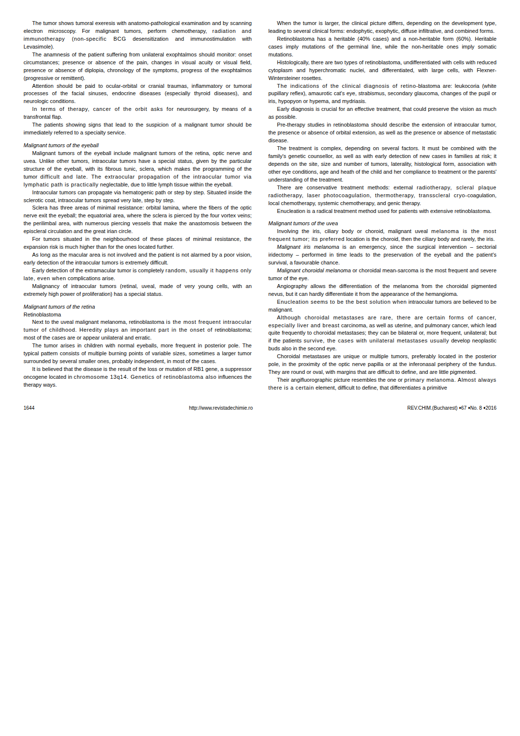The tumor shows tumoral exeresis with anatomo-pathological examination and by scanning electron microscopy. For malignant tumors, perform chemotherapy, radiation and immunotherapy (non-specific BCG desensitization and immunostimulation with Levasimole).
The anamnesis of the patient suffering from unilateral exophtalmos should monitor: onset circumstances; presence or absence of the pain, changes in visual acuity or visual field, presence or absence of diplopia, chronology of the symptoms, progress of the exophtalmos (progressive or remittent).
Attention should be paid to ocular-orbital or cranial traumas, inflammatory or tumoral processes of the facial sinuses, endocrine diseases (especially thyroid diseases), and neurologic conditions.
In terms of therapy, cancer of the orbit asks for neurosurgery, by means of a transfrontal flap.
The patients showing signs that lead to the suspicion of a malignant tumor should be immediately referred to a specialty service.
Malignant tumors of the eyeball
Malignant tumors of the eyeball include malignant tumors of the retina, optic nerve and uvea. Unlike other tumors, intraocular tumors have a special status, given by the particular structure of the eyeball, with its fibrous tunic, sclera, which makes the programming of the tumor difficult and late. The extraocular propagation of the intraocular tumor via lymphatic path is practically neglectable, due to little lymph tissue within the eyeball.
Intraocular tumors can propagate via hematogenic path or step by step. Situated inside the sclerotic coat, intraocular tumors spread very late, step by step.
Sclera has three areas of minimal resistance: orbital lamina, where the fibers of the optic nerve exit the eyeball; the equatorial area, where the sclera is pierced by the four vortex veins; the perilimbal area, with numerous piercing vessels that make the anastomosis between the episcleral circulation and the great irian circle.
For tumors situated in the neighbourhood of these places of minimal resistance, the expansion risk is much higher than for the ones located further.
As long as the macular area is not involved and the patient is not alarmed by a poor vision, early detection of the intraocular tumors is extremely difficult.
Early detection of the extramacular tumor is completely random, usually it happens only late, even when complications arise.
Malignancy of intraocular tumors (retinal, uveal, made of very young cells, with an extremely high power of proliferation) has a special status.
Malignant tumors of the retina
Retinoblastoma
Next to the uveal malignant melanoma, retinoblastoma is the most frequent intraocular tumor of childhood. Heredity plays an important part in the onset of retinoblastoma; most of the cases are or appear unilateral and erratic.
The tumor arises in children with normal eyeballs, more frequent in posterior pole. The typical pattern consists of multiple burning points of variable sizes, sometimes a larger tumor surrounded by several smaller ones, probably independent, in most of the cases.
It is believed that the disease is the result of the loss or mutation of RB1 gene, a suppressor oncogene located in chromosome 13q14. Genetics of retinoblastoma also influences the therapy ways.
When the tumor is larger, the clinical picture differs, depending on the development type, leading to several clinical forms: endophytic, exophytic, diffuse infiltrative, and combined forms.
Retinoblastoma has a heritable (40% cases) and a non-heritable form (60%). Heritable cases imply mutations of the germinal line, while the non-heritable ones imply somatic mutations.
Histologically, there are two types of retinoblastoma, undifferentiated with cells with reduced cytoplasm and hyperchromatic nuclei, and differentiated, with large cells, with Flexner-Wintersteiner rosettes.
The indications of the clinical diagnosis of retino-blastoma are: leukocoria (white pupillary reflex), amaurotic cat's eye, strabismus, secondary glaucoma, changes of the pupil or iris, hypopyon or hypema, and mydriasis.
Early diagnosis is crucial for an effective treatment, that could preserve the vision as much as possible.
Pre-therapy studies in retinoblastoma should describe the extension of intraocular tumor, the presence or absence of orbital extension, as well as the presence or absence of metastatic disease.
The treatment is complex, depending on several factors. It must be combined with the family's genetic counsellor, as well as with early detection of new cases in families at risk; it depends on the site, size and number of tumors, laterality, histological form, association with other eye conditions, age and heath of the child and her compliance to treatment or the parents' understanding of the treatment.
There are conservative treatment methods: external radiotherapy, scleral plaque radiotherapy, laser photocoagulation, thermotherapy, transscleral cryo-coagulation, local chemotherapy, systemic chemotherapy, and genic therapy.
Enucleation is a radical treatment method used for patients with extensive retinoblastoma.
Malignant tumors of the uvea
Involving the iris, ciliary body or choroid, malignant uveal melanoma is the most frequent tumor; its preferred location is the choroid, then the ciliary body and rarely, the iris.
Malignant iris melanoma is an emergency, since the surgical intervention – sectorial iridectomy – performed in time leads to the preservation of the eyeball and the patient's survival, a favourable chance.
Malignant choroidal melanoma or choroidal mean-sarcoma is the most frequent and severe tumor of the eye.
Angiography allows the differentiation of the melanoma from the choroidal pigmented nevus, but it can hardly differentiate it from the appearance of the hemangioma.
Enucleation seems to be the best solution when intraocular tumors are believed to be malignant.
Although choroidal metastases are rare, there are certain forms of cancer, especially liver and breast carcinoma, as well as uterine, and pulmonary cancer, which lead quite frequently to choroidal metastases; they can be bilateral or, more frequent, unilateral; but if the patients survive, the cases with unilateral metastases usually develop neoplastic buds also in the second eye.
Choroidal metastases are unique or multiple tumors, preferably located in the posterior pole, in the proximity of the optic nerve papilla or at the inferonasal periphery of the fundus. They are round or oval, with margins that are difficult to define, and are little pigmented.
Their angifluorographic picture resembles the one or primary melanoma. Almost always there is a certain element, difficult to define, that differentiates a primitive
1644
http://www.revistadechimie.ro
REV.CHIM.(Bucharest) ♦67 ♦No. 8 ♦2016